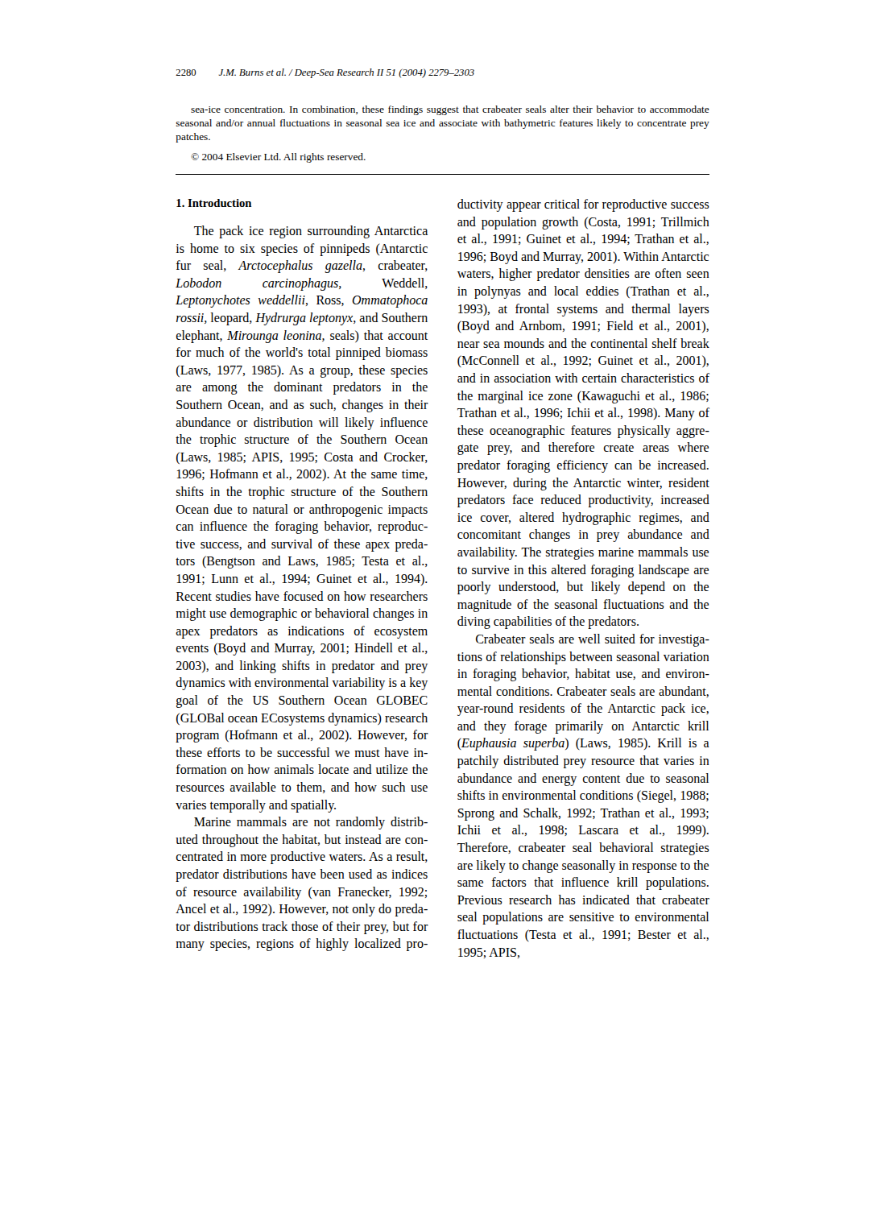2280 J.M. Burns et al. / Deep-Sea Research II 51 (2004) 2279–2303
sea-ice concentration. In combination, these findings suggest that crabeater seals alter their behavior to accommodate seasonal and/or annual fluctuations in seasonal sea ice and associate with bathymetric features likely to concentrate prey patches.
© 2004 Elsevier Ltd. All rights reserved.
1. Introduction
The pack ice region surrounding Antarctica is home to six species of pinnipeds (Antarctic fur seal, Arctocephalus gazella, crabeater, Lobodon carcinophagus, Weddell, Leptonychotes weddellii, Ross, Ommatophoca rossii, leopard, Hydrurga leptonyx, and Southern elephant, Mirounga leonina, seals) that account for much of the world's total pinniped biomass (Laws, 1977, 1985). As a group, these species are among the dominant predators in the Southern Ocean, and as such, changes in their abundance or distribution will likely influence the trophic structure of the Southern Ocean (Laws, 1985; APIS, 1995; Costa and Crocker, 1996; Hofmann et al., 2002). At the same time, shifts in the trophic structure of the Southern Ocean due to natural or anthropogenic impacts can influence the foraging behavior, reproductive success, and survival of these apex predators (Bengtson and Laws, 1985; Testa et al., 1991; Lunn et al., 1994; Guinet et al., 1994). Recent studies have focused on how researchers might use demographic or behavioral changes in apex predators as indications of ecosystem events (Boyd and Murray, 2001; Hindell et al., 2003), and linking shifts in predator and prey dynamics with environmental variability is a key goal of the US Southern Ocean GLOBEC (GLOBal ocean ECosystems dynamics) research program (Hofmann et al., 2002). However, for these efforts to be successful we must have information on how animals locate and utilize the resources available to them, and how such use varies temporally and spatially.
Marine mammals are not randomly distributed throughout the habitat, but instead are concentrated in more productive waters. As a result, predator distributions have been used as indices of resource availability (van Franecker, 1992; Ancel et al., 1992). However, not only do predator distributions track those of their prey, but for many species, regions of highly localized productivity appear critical for reproductive success and population growth (Costa, 1991; Trillmich et al., 1991; Guinet et al., 1994; Trathan et al., 1996; Boyd and Murray, 2001). Within Antarctic waters, higher predator densities are often seen in polynyas and local eddies (Trathan et al., 1993), at frontal systems and thermal layers (Boyd and Arnbom, 1991; Field et al., 2001), near sea mounds and the continental shelf break (McConnell et al., 1992; Guinet et al., 2001), and in association with certain characteristics of the marginal ice zone (Kawaguchi et al., 1986; Trathan et al., 1996; Ichii et al., 1998). Many of these oceanographic features physically aggregate prey, and therefore create areas where predator foraging efficiency can be increased. However, during the Antarctic winter, resident predators face reduced productivity, increased ice cover, altered hydrographic regimes, and concomitant changes in prey abundance and availability. The strategies marine mammals use to survive in this altered foraging landscape are poorly understood, but likely depend on the magnitude of the seasonal fluctuations and the diving capabilities of the predators.
Crabeater seals are well suited for investigations of relationships between seasonal variation in foraging behavior, habitat use, and environmental conditions. Crabeater seals are abundant, year-round residents of the Antarctic pack ice, and they forage primarily on Antarctic krill (Euphausia superba) (Laws, 1985). Krill is a patchily distributed prey resource that varies in abundance and energy content due to seasonal shifts in environmental conditions (Siegel, 1988; Sprong and Schalk, 1992; Trathan et al., 1993; Ichii et al., 1998; Lascara et al., 1999). Therefore, crabeater seal behavioral strategies are likely to change seasonally in response to the same factors that influence krill populations. Previous research has indicated that crabeater seal populations are sensitive to environmental fluctuations (Testa et al., 1991; Bester et al., 1995; APIS,